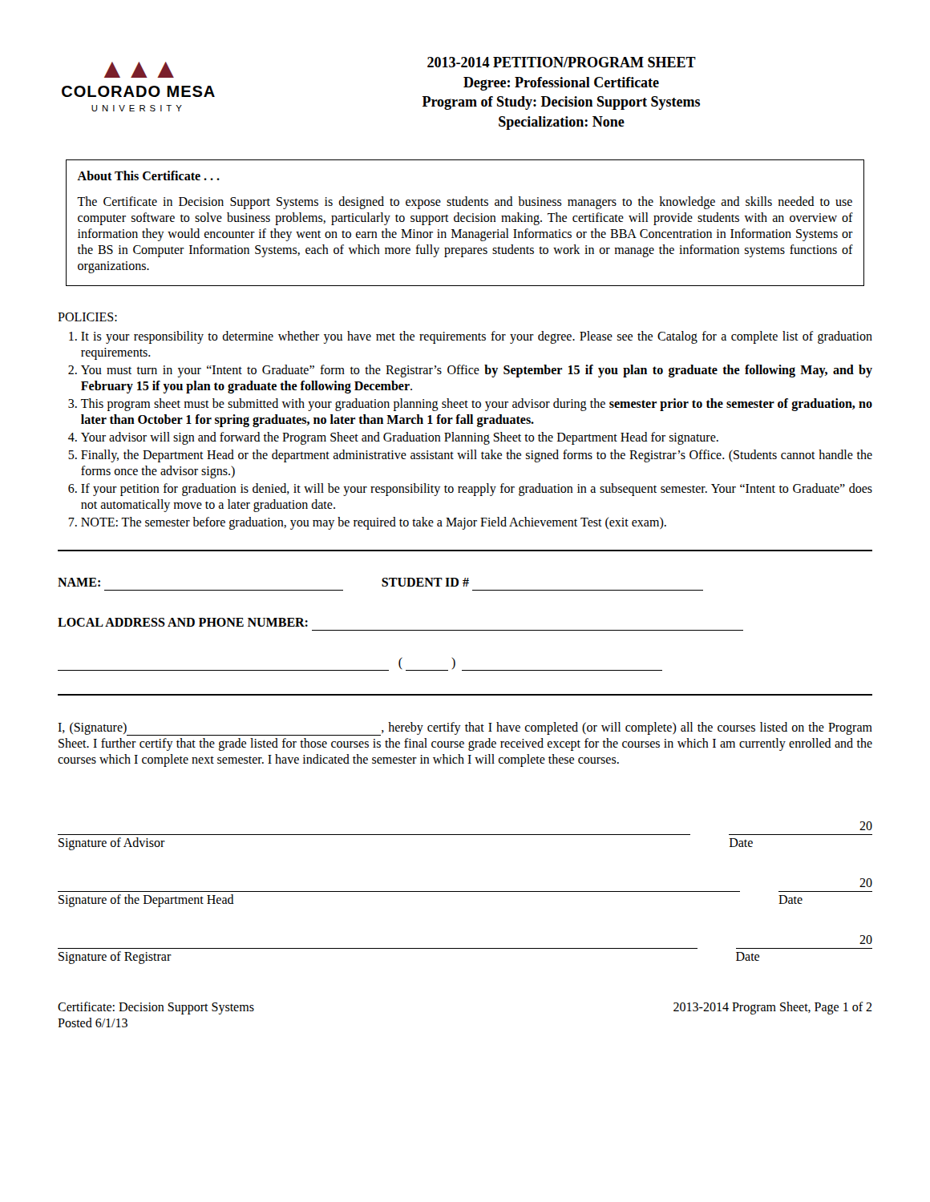▲▲▲
COLORADO MESA
UNIVERSITY
2013-2014 PETITION/PROGRAM SHEET
Degree: Professional Certificate
Program of Study: Decision Support Systems
Specialization: None
About This Certificate . . .
The Certificate in Decision Support Systems is designed to expose students and business managers to the knowledge and skills needed to use computer software to solve business problems, particularly to support decision making. The certificate will provide students with an overview of information they would encounter if they went on to earn the Minor in Managerial Informatics or the BBA Concentration in Information Systems or the BS in Computer Information Systems, each of which more fully prepares students to work in or manage the information systems functions of organizations.
POLICIES:
It is your responsibility to determine whether you have met the requirements for your degree. Please see the Catalog for a complete list of graduation requirements.
You must turn in your “Intent to Graduate” form to the Registrar’s Office by September 15 if you plan to graduate the following May, and by February 15 if you plan to graduate the following December.
This program sheet must be submitted with your graduation planning sheet to your advisor during the semester prior to the semester of graduation, no later than October 1 for spring graduates, no later than March 1 for fall graduates.
Your advisor will sign and forward the Program Sheet and Graduation Planning Sheet to the Department Head for signature.
Finally, the Department Head or the department administrative assistant will take the signed forms to the Registrar’s Office. (Students cannot handle the forms once the advisor signs.)
If your petition for graduation is denied, it will be your responsibility to reapply for graduation in a subsequent semester. Your “Intent to Graduate” does not automatically move to a later graduation date.
NOTE: The semester before graduation, you may be required to take a Major Field Achievement Test (exit exam).
Name: Student ID #
Local Address and Phone Number:
( )
I, (Signature) , hereby certify that I have completed (or will complete) all the courses listed on the Program Sheet. I further certify that the grade listed for those courses is the final course grade received except for the courses in which I am currently enrolled and the courses which I complete next semester. I have indicated the semester in which I will complete these courses.
| | | 20 |
| Signature of Advisor | | Date |
| | | 20 |
| Signature of the Department Head | | Date |
| | | 20 |
| Signature of Registrar | | Date |
Certificate: Decision Support Systems
Posted 6/1/13
2013-2014 Program Sheet, Page 1 of 2